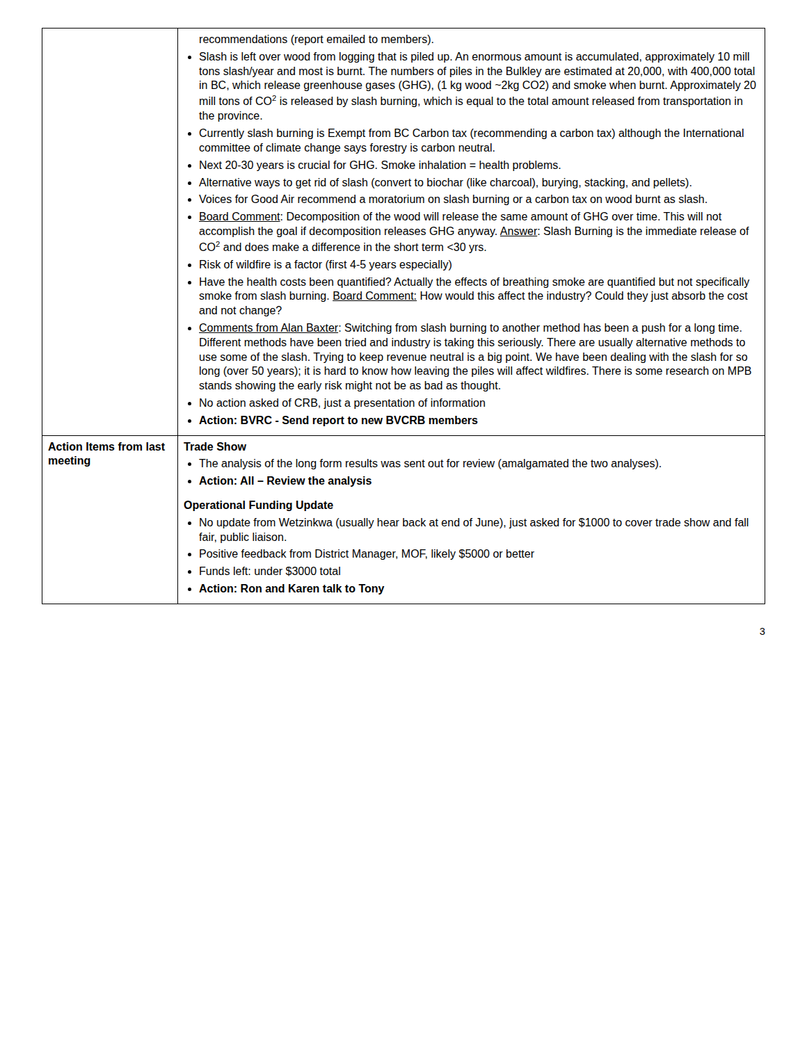| | recommendations (report emailed to members). Slash is left over wood from logging that is piled up. An enormous amount is accumulated, approximately 10 mill tons slash/year and most is burnt. The numbers of piles in the Bulkley are estimated at 20,000, with 400,000 total in BC, which release greenhouse gases (GHG), (1 kg wood ~2kg CO2) and smoke when burnt. Approximately 20 mill tons of CO 2 is released by slash burning, which is equal to the total amount released from transportation in the province. Currently slash burning is Exempt from BC Carbon tax (recommending a carbon tax) although the International committee of climate change says forestry is carbon neutral. Next 20-30 years is crucial for GHG. Smoke inhalation = health problems. Alternative ways to get rid of slash (convert to biochar (like charcoal), burying, stacking, and pellets). Voices for Good Air recommend a moratorium on slash burning or a carbon tax on wood burnt as slash. Board Comment : Decomposition of the wood will release the same amount of GHG over time. This will not accomplish the goal if decomposition releases GHG anyway. Answer : Slash Burning is the immediate release of CO 2 and does make a difference in the short term <30 yrs. Risk of wildfire is a factor (first 4-5 years especially) Have the health costs been quantified? Actually the effects of breathing smoke are quantified but not specifically smoke from slash burning. Board Comment: How would this affect the industry? Could they just absorb the cost and not change? Comments from Alan Baxter : Switching from slash burning to another method has been a push for a long time. Different methods have been tried and industry is taking this seriously. There are usually alternative methods to use some of the slash. Trying to keep revenue neutral is a big point. We have been dealing with the slash for so long (over 50 years); it is hard to know how leaving the piles will affect wildfires. There is some research on MPB stands showing the early risk might not be as bad as thought. No action asked of CRB, just a presentation of information Action: BVRC - Send report to new BVCRB members |
| Action Items from last meeting | Trade Show The analysis of the long form results was sent out for review (amalgamated the two analyses). Action: All – Review the analysis Operational Funding Update No update from Wetzinkwa (usually hear back at end of June), just asked for $1000 to cover trade show and fall fair, public liaison. Positive feedback from District Manager, MOF, likely $5000 or better Funds left: under $3000 total Action: Ron and Karen talk to Tony |
3